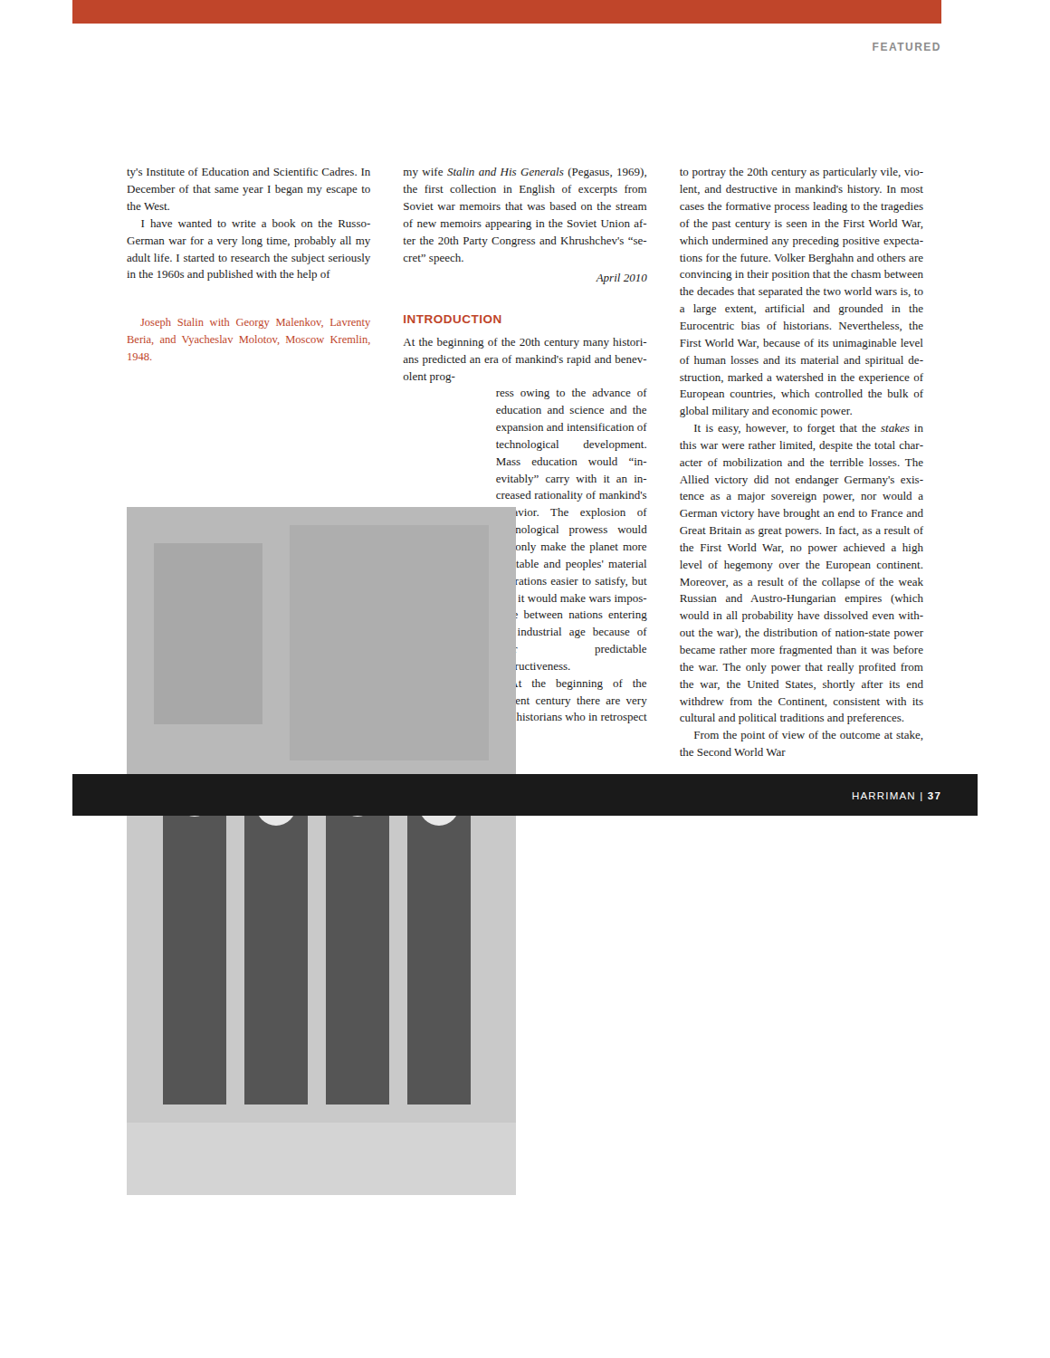FEATURED
ty's Institute of Education and Scientific Cadres. In December of that same year I began my escape to the West.
I have wanted to write a book on the Russo-German war for a very long time, probably all my adult life. I started to research the subject seriously in the 1960s and published with the help of
Joseph Stalin with Georgy Malenkov, Lavrenty Beria, and Vyacheslav Molotov, Moscow Kremlin, 1948.
my wife Stalin and His Generals (Pegasus, 1969), the first collection in English of excerpts from Soviet war memoirs that was based on the stream of new memoirs appearing in the Soviet Union after the 20th Party Congress and Khrushchev's “secret” speech.
April 2010
INTRODUCTION
At the beginning of the 20th century many historians predicted an era of mankind's rapid and benevolent prog-
ress owing to the advance of education and science and the expansion and intensification of technological development. Mass education would “inevitably” carry with it an increased rationality of mankind's behavior. The explosion of technological prowess would not only make the planet more habitable and peoples' material aspirations easier to satisfy, but also it would make wars impossible between nations entering the industrial age because of their predictable destructiveness.
At the beginning of the present century there are very few historians who in retrospect fail
to portray the 20th century as particularly vile, violent, and destructive in mankind's history. In most cases the formative process leading to the tragedies of the past century is seen in the First World War, which undermined any preceding positive expectations for the future. Volker Berghahn and others are convincing in their position that the chasm between the decades that separated the two world wars is, to a large extent, artificial and grounded in the Eurocentric bias of historians. Nevertheless, the First World War, because of its unimaginable level of human losses and its material and spiritual destruction, marked a watershed in the experience of European countries, which controlled the bulk of global military and economic power.
It is easy, however, to forget that the stakes in this war were rather limited, despite the total character of mobilization and the terrible losses. The Allied victory did not endanger Germany's existence as a major sovereign power, nor would a German victory have brought an end to France and Great Britain as great powers. In fact, as a result of the First World War, no power achieved a high level of hegemony over the European continent. Moreover, as a result of the collapse of the weak Russian and Austro-Hungarian empires (which would in all probability have dissolved even without the war), the distribution of nation-state power became rather more fragmented than it was before the war. The only power that really profited from the war, the United States, shortly after its end withdrew from the Continent, consistent with its cultural and political traditions and preferences.
From the point of view of the outcome at stake, the Second World War
HARRIMAN | 37